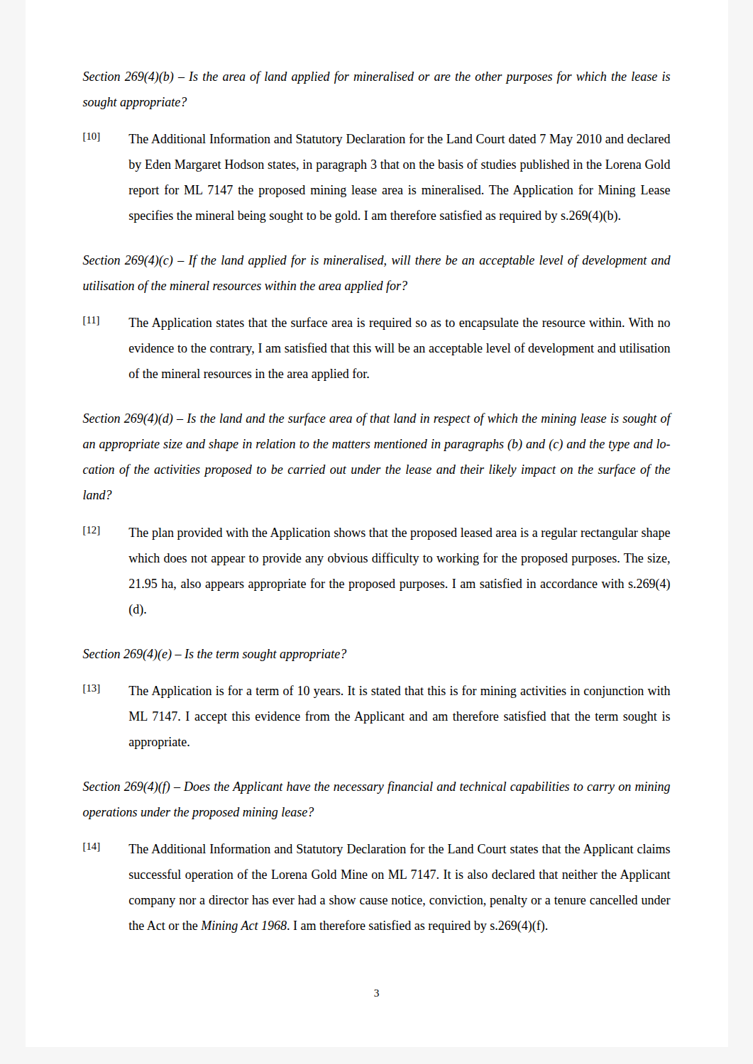Section 269(4)(b) – Is the area of land applied for mineralised or are the other purposes for which the lease is sought appropriate?
[10] The Additional Information and Statutory Declaration for the Land Court dated 7 May 2010 and declared by Eden Margaret Hodson states, in paragraph 3 that on the basis of studies published in the Lorena Gold report for ML 7147 the proposed mining lease area is mineralised. The Application for Mining Lease specifies the mineral being sought to be gold. I am therefore satisfied as required by s.269(4)(b).
Section 269(4)(c) – If the land applied for is mineralised, will there be an acceptable level of development and utilisation of the mineral resources within the area applied for?
[11] The Application states that the surface area is required so as to encapsulate the resource within. With no evidence to the contrary, I am satisfied that this will be an acceptable level of development and utilisation of the mineral resources in the area applied for.
Section 269(4)(d) – Is the land and the surface area of that land in respect of which the mining lease is sought of an appropriate size and shape in relation to the matters mentioned in paragraphs (b) and (c) and the type and location of the activities proposed to be carried out under the lease and their likely impact on the surface of the land?
[12] The plan provided with the Application shows that the proposed leased area is a regular rectangular shape which does not appear to provide any obvious difficulty to working for the proposed purposes. The size, 21.95 ha, also appears appropriate for the proposed purposes. I am satisfied in accordance with s.269(4)(d).
Section 269(4)(e) – Is the term sought appropriate?
[13] The Application is for a term of 10 years. It is stated that this is for mining activities in conjunction with ML 7147. I accept this evidence from the Applicant and am therefore satisfied that the term sought is appropriate.
Section 269(4)(f) – Does the Applicant have the necessary financial and technical capabilities to carry on mining operations under the proposed mining lease?
[14] The Additional Information and Statutory Declaration for the Land Court states that the Applicant claims successful operation of the Lorena Gold Mine on ML 7147. It is also declared that neither the Applicant company nor a director has ever had a show cause notice, conviction, penalty or a tenure cancelled under the Act or the Mining Act 1968. I am therefore satisfied as required by s.269(4)(f).
3